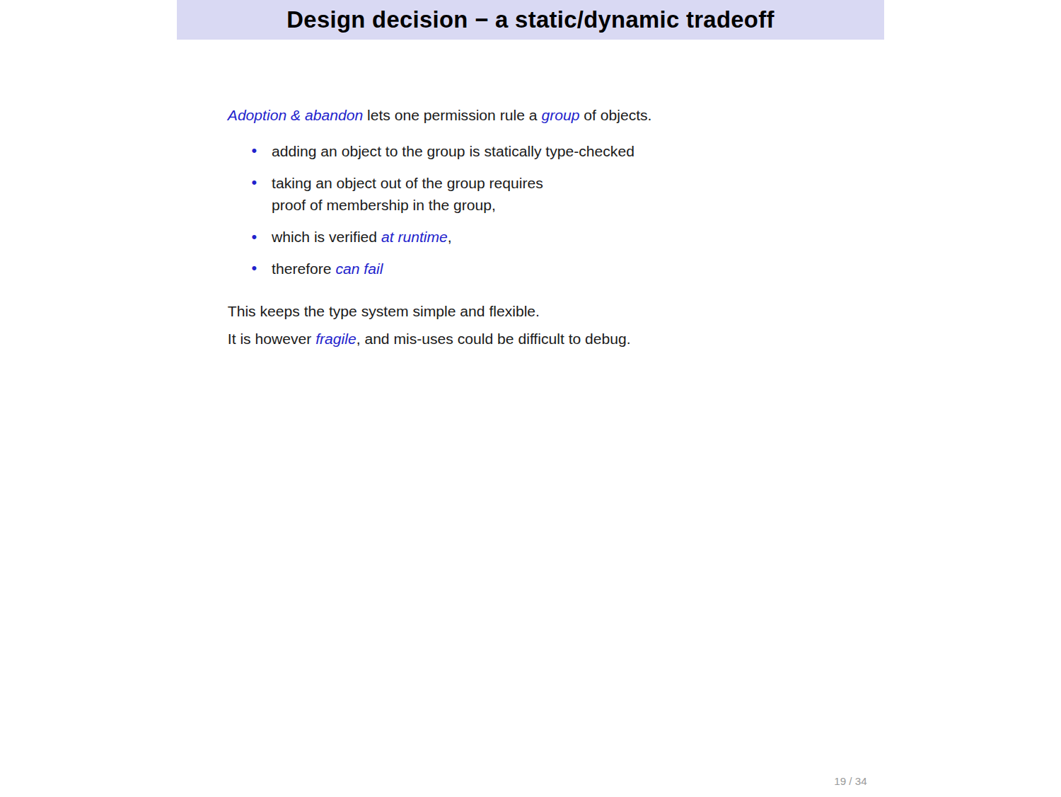Design decision − a static/dynamic tradeoff
Adoption & abandon lets one permission rule a group of objects.
adding an object to the group is statically type-checked
taking an object out of the group requires
proof of membership in the group,
which is verified at runtime,
therefore can fail
This keeps the type system simple and flexible.
It is however fragile, and mis-uses could be difficult to debug.
19 / 34